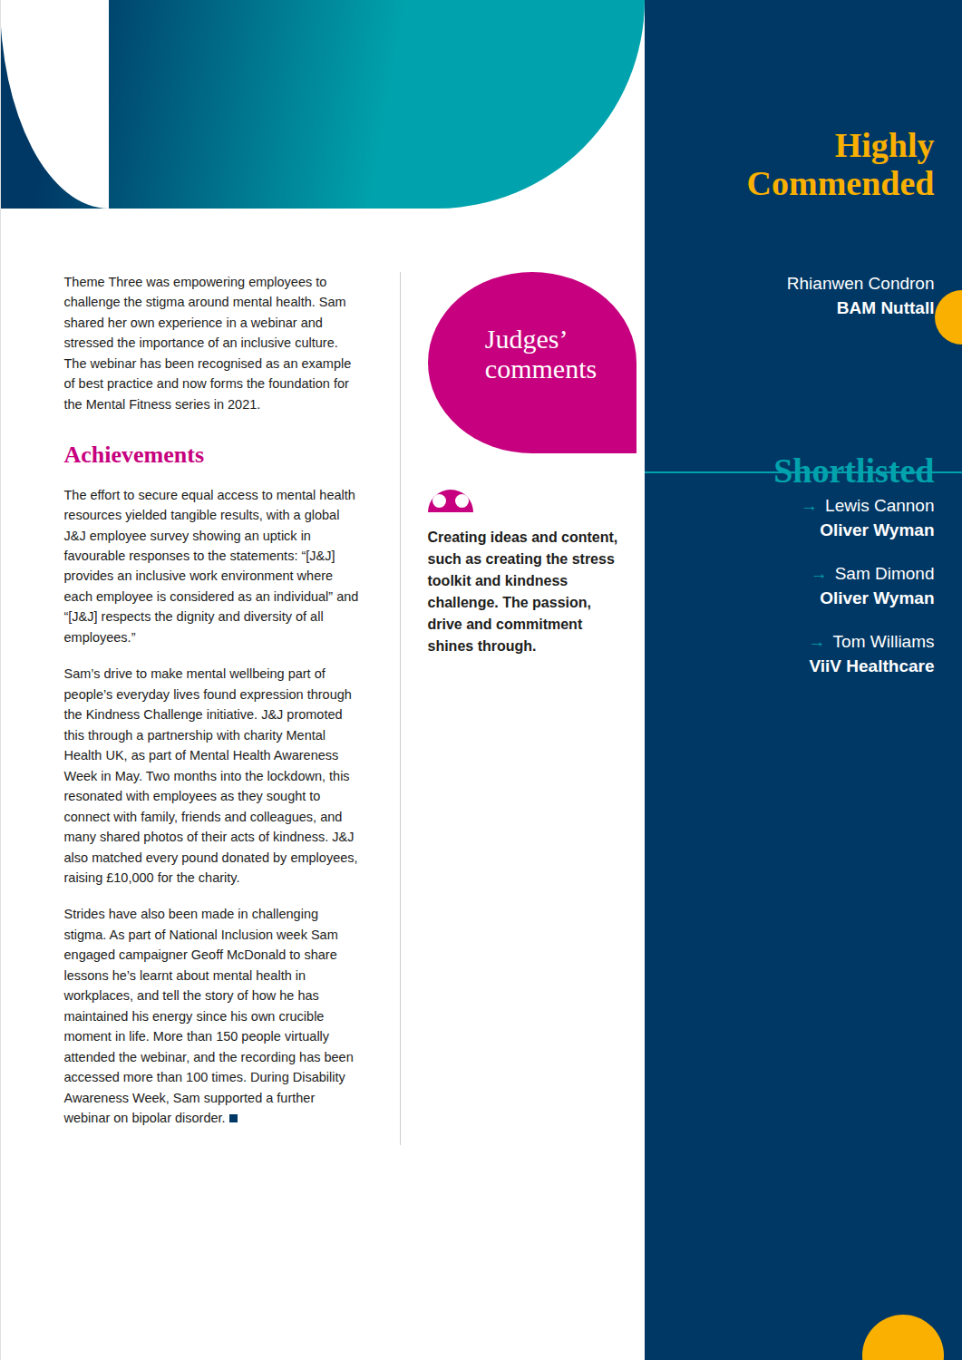Highly
Commended
Rhianwen Condron
BAM Nuttall
Shortlisted
→Lewis Cannon Oliver Wyman
→Sam Dimond Oliver Wyman
→Tom Williams ViiV Healthcare
Theme Three was empowering employees to challenge the stigma around mental health. Sam shared her own experience in a webinar and stressed the importance of an inclusive culture. The webinar has been recognised as an example of best practice and now forms the foundation for the Mental Fitness series in 2021.
Achievements
The effort to secure equal access to mental health resources yielded tangible results, with a global J&J employee survey showing an uptick in favourable responses to the statements: “[J&J] provides an inclusive work environment where each employee is considered as an individual” and “[J&J] respects the dignity and diversity of all employees.”
Sam’s drive to make mental wellbeing part of people’s everyday lives found expression through the Kindness Challenge initiative. J&J promoted this through a partnership with charity Mental Health UK, as part of Mental Health Awareness Week in May. Two months into the lockdown, this resonated with employees as they sought to connect with family, friends and colleagues, and many shared photos of their acts of kindness. J&J also matched every pound donated by employees, raising £10,000 for the charity.
Strides have also been made in challenging stigma. As part of National Inclusion week Sam engaged campaigner Geoff McDonald to share lessons he’s learnt about mental health in workplaces, and tell the story of how he has maintained his energy since his own crucible moment in life. More than 150 people virtually attended the webinar, and the recording has been accessed more than 100 times. During Disability Awareness Week, Sam supported a further webinar on bipolar disorder.
Judges’
comments
Creating ideas and content, such as creating the stress toolkit and kindness challenge. The passion, drive and commitment shines through.